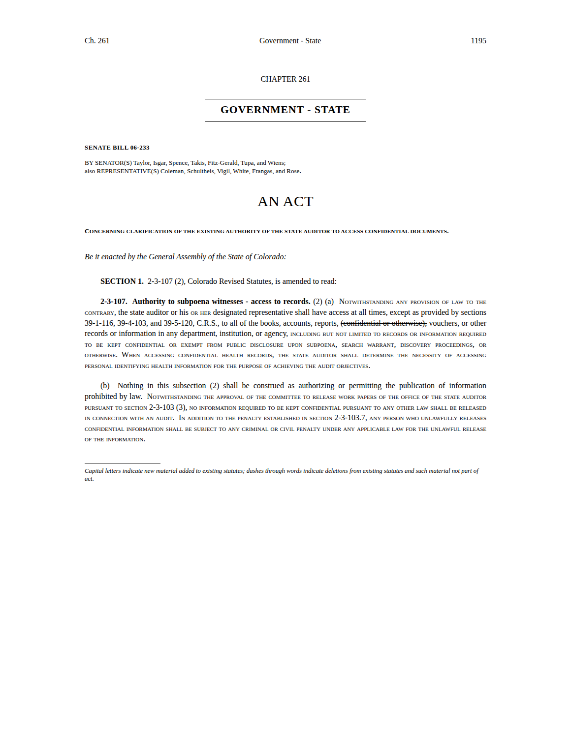Ch. 261 Government - State 1195
CHAPTER 261
GOVERNMENT - STATE
SENATE BILL 06-233
BY SENATOR(S) Taylor, Isgar, Spence, Takis, Fitz-Gerald, Tupa, and Wiens;
also REPRESENTATIVE(S) Coleman, Schultheis, Vigil, White, Frangas, and Rose.
AN ACT
CONCERNING CLARIFICATION OF THE EXISTING AUTHORITY OF THE STATE AUDITOR TO ACCESS CONFIDENTIAL DOCUMENTS.
Be it enacted by the General Assembly of the State of Colorado:
SECTION 1. 2-3-107 (2), Colorado Revised Statutes, is amended to read:
2-3-107. Authority to subpoena witnesses - access to records. (2) (a) Notwithstanding any provision of law to the contrary, the state auditor or his or her designated representative shall have access at all times, except as provided by sections 39-1-116, 39-4-103, and 39-5-120, C.R.S., to all of the books, accounts, reports, (confidential or otherwise), vouchers, or other records or information in any department, institution, or agency, including but not limited to records or information required to be kept confidential or exempt from public disclosure upon subpoena, search warrant, discovery proceedings, or otherwise. When accessing confidential health records, the state auditor shall determine the necessity of accessing personal identifying health information for the purpose of achieving the audit objectives.
(b) Nothing in this subsection (2) shall be construed as authorizing or permitting the publication of information prohibited by law. Notwithstanding the approval of the committee to release work papers of the office of the state auditor pursuant to section 2-3-103 (3), no information required to be kept confidential pursuant to any other law shall be released in connection with an audit. In addition to the penalty established in section 2-3-103.7, any person who unlawfully releases confidential information shall be subject to any criminal or civil penalty under any applicable law for the unlawful release of the information.
Capital letters indicate new material added to existing statutes; dashes through words indicate deletions from existing statutes and such material not part of act.